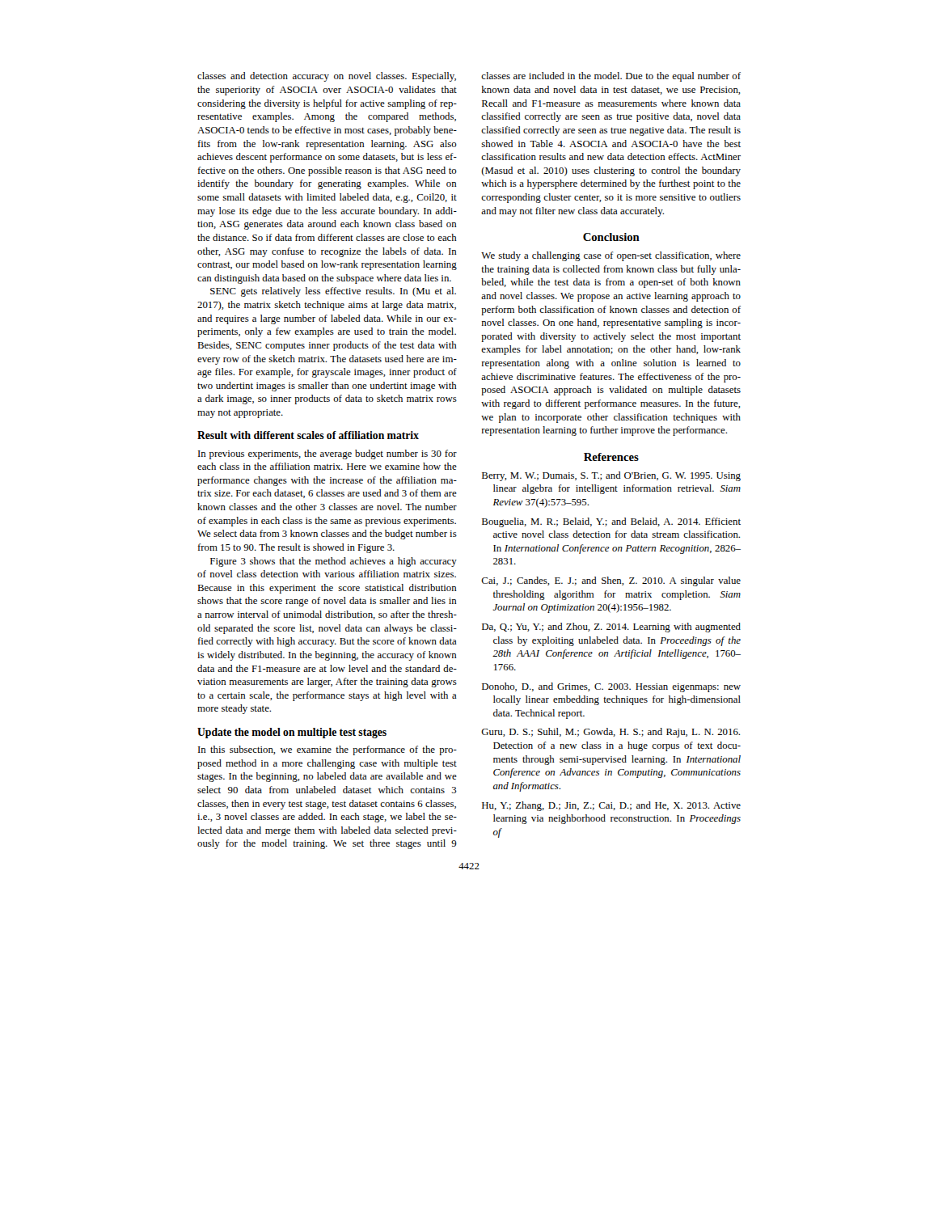classes and detection accuracy on novel classes. Especially, the superiority of ASOCIA over ASOCIA-0 validates that considering the diversity is helpful for active sampling of representative examples. Among the compared methods, ASOCIA-0 tends to be effective in most cases, probably benefits from the low-rank representation learning. ASG also achieves descent performance on some datasets, but is less effective on the others. One possible reason is that ASG need to identify the boundary for generating examples. While on some small datasets with limited labeled data, e.g., Coil20, it may lose its edge due to the less accurate boundary. In addition, ASG generates data around each known class based on the distance. So if data from different classes are close to each other, ASG may confuse to recognize the labels of data. In contrast, our model based on low-rank representation learning can distinguish data based on the subspace where data lies in.
SENC gets relatively less effective results. In (Mu et al. 2017), the matrix sketch technique aims at large data matrix, and requires a large number of labeled data. While in our experiments, only a few examples are used to train the model. Besides, SENC computes inner products of the test data with every row of the sketch matrix. The datasets used here are image files. For example, for grayscale images, inner product of two undertint images is smaller than one undertint image with a dark image, so inner products of data to sketch matrix rows may not appropriate.
Result with different scales of affiliation matrix
In previous experiments, the average budget number is 30 for each class in the affiliation matrix. Here we examine how the performance changes with the increase of the affiliation matrix size. For each dataset, 6 classes are used and 3 of them are known classes and the other 3 classes are novel. The number of examples in each class is the same as previous experiments. We select data from 3 known classes and the budget number is from 15 to 90. The result is showed in Figure 3.
Figure 3 shows that the method achieves a high accuracy of novel class detection with various affiliation matrix sizes. Because in this experiment the score statistical distribution shows that the score range of novel data is smaller and lies in a narrow interval of unimodal distribution, so after the threshold separated the score list, novel data can always be classified correctly with high accuracy. But the score of known data is widely distributed. In the beginning, the accuracy of known data and the F1-measure are at low level and the standard deviation measurements are larger, After the training data grows to a certain scale, the performance stays at high level with a more steady state.
Update the model on multiple test stages
In this subsection, we examine the performance of the proposed method in a more challenging case with multiple test stages. In the beginning, no labeled data are available and we select 90 data from unlabeled dataset which contains 3 classes, then in every test stage, test dataset contains 6 classes, i.e., 3 novel classes are added. In each stage, we label the selected data and merge them with labeled data selected previously for the model training. We set three stages until 9 classes are included in the model. Due to the equal number of known data and novel data in test dataset, we use Precision, Recall and F1-measure as measurements where known data classified correctly are seen as true positive data, novel data classified correctly are seen as true negative data. The result is showed in Table 4. ASOCIA and ASOCIA-0 have the best classification results and new data detection effects. ActMiner (Masud et al. 2010) uses clustering to control the boundary which is a hypersphere determined by the furthest point to the corresponding cluster center, so it is more sensitive to outliers and may not filter new class data accurately.
Conclusion
We study a challenging case of open-set classification, where the training data is collected from known class but fully unlabeled, while the test data is from a open-set of both known and novel classes. We propose an active learning approach to perform both classification of known classes and detection of novel classes. On one hand, representative sampling is incorporated with diversity to actively select the most important examples for label annotation; on the other hand, low-rank representation along with a online solution is learned to achieve discriminative features. The effectiveness of the proposed ASOCIA approach is validated on multiple datasets with regard to different performance measures. In the future, we plan to incorporate other classification techniques with representation learning to further improve the performance.
References
Berry, M. W.; Dumais, S. T.; and O'Brien, G. W. 1995. Using linear algebra for intelligent information retrieval. Siam Review 37(4):573–595.
Bouguelia, M. R.; Belaid, Y.; and Belaid, A. 2014. Efficient active novel class detection for data stream classification. In International Conference on Pattern Recognition, 2826–2831.
Cai, J.; Candes, E. J.; and Shen, Z. 2010. A singular value thresholding algorithm for matrix completion. Siam Journal on Optimization 20(4):1956–1982.
Da, Q.; Yu, Y.; and Zhou, Z. 2014. Learning with augmented class by exploiting unlabeled data. In Proceedings of the 28th AAAI Conference on Artificial Intelligence, 1760–1766.
Donoho, D., and Grimes, C. 2003. Hessian eigenmaps: new locally linear embedding techniques for high-dimensional data. Technical report.
Guru, D. S.; Suhil, M.; Gowda, H. S.; and Raju, L. N. 2016. Detection of a new class in a huge corpus of text documents through semi-supervised learning. In International Conference on Advances in Computing, Communications and Informatics.
Hu, Y.; Zhang, D.; Jin, Z.; Cai, D.; and He, X. 2013. Active learning via neighborhood reconstruction. In Proceedings of
4422